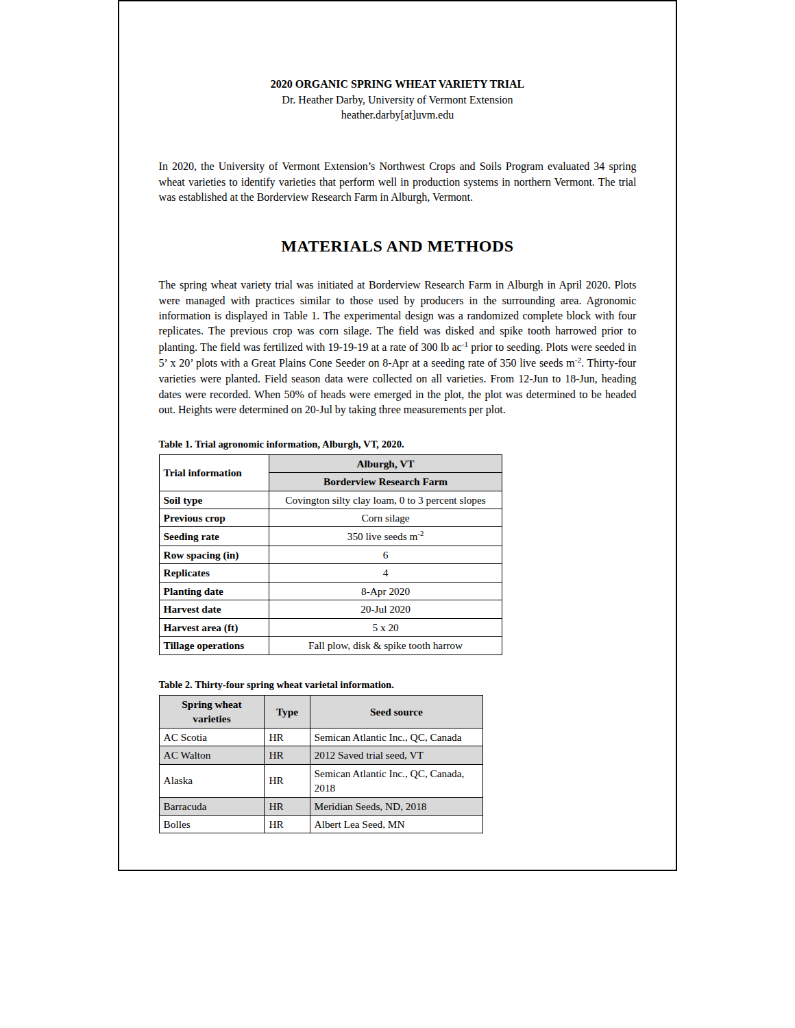2020 ORGANIC SPRING WHEAT VARIETY TRIAL
Dr. Heather Darby, University of Vermont Extension
heather.darby[at]uvm.edu
In 2020, the University of Vermont Extension’s Northwest Crops and Soils Program evaluated 34 spring wheat varieties to identify varieties that perform well in production systems in northern Vermont. The trial was established at the Borderview Research Farm in Alburgh, Vermont.
MATERIALS AND METHODS
The spring wheat variety trial was initiated at Borderview Research Farm in Alburgh in April 2020. Plots were managed with practices similar to those used by producers in the surrounding area. Agronomic information is displayed in Table 1. The experimental design was a randomized complete block with four replicates. The previous crop was corn silage. The field was disked and spike tooth harrowed prior to planting. The field was fertilized with 19-19-19 at a rate of 300 lb ac-1 prior to seeding. Plots were seeded in 5’ x 20’ plots with a Great Plains Cone Seeder on 8-Apr at a seeding rate of 350 live seeds m-2. Thirty-four varieties were planted. Field season data were collected on all varieties. From 12-Jun to 18-Jun, heading dates were recorded. When 50% of heads were emerged in the plot, the plot was determined to be headed out. Heights were determined on 20-Jul by taking three measurements per plot.
Table 1. Trial agronomic information, Alburgh, VT, 2020.
| Trial information | Alburgh, VT |
| Borderview Research Farm |
| Soil type | Covington silty clay loam, 0 to 3 percent slopes |
| Previous crop | Corn silage |
| Seeding rate | 350 live seeds m -2 |
| Row spacing (in) | 6 |
| Replicates | 4 |
| Planting date | 8-Apr 2020 |
| Harvest date | 20-Jul 2020 |
| Harvest area (ft) | 5 x 20 |
| Tillage operations | Fall plow, disk & spike tooth harrow |
Table 2. Thirty-four spring wheat varietal information.
| Spring wheat varieties | Type | Seed source |
| --- | --- | --- |
| AC Scotia | HR | Semican Atlantic Inc., QC, Canada |
| AC Walton | HR | 2012 Saved trial seed, VT |
| Alaska | HR | Semican Atlantic Inc., QC, Canada, 2018 |
| Barracuda | HR | Meridian Seeds, ND, 2018 |
| Bolles | HR | Albert Lea Seed, MN |